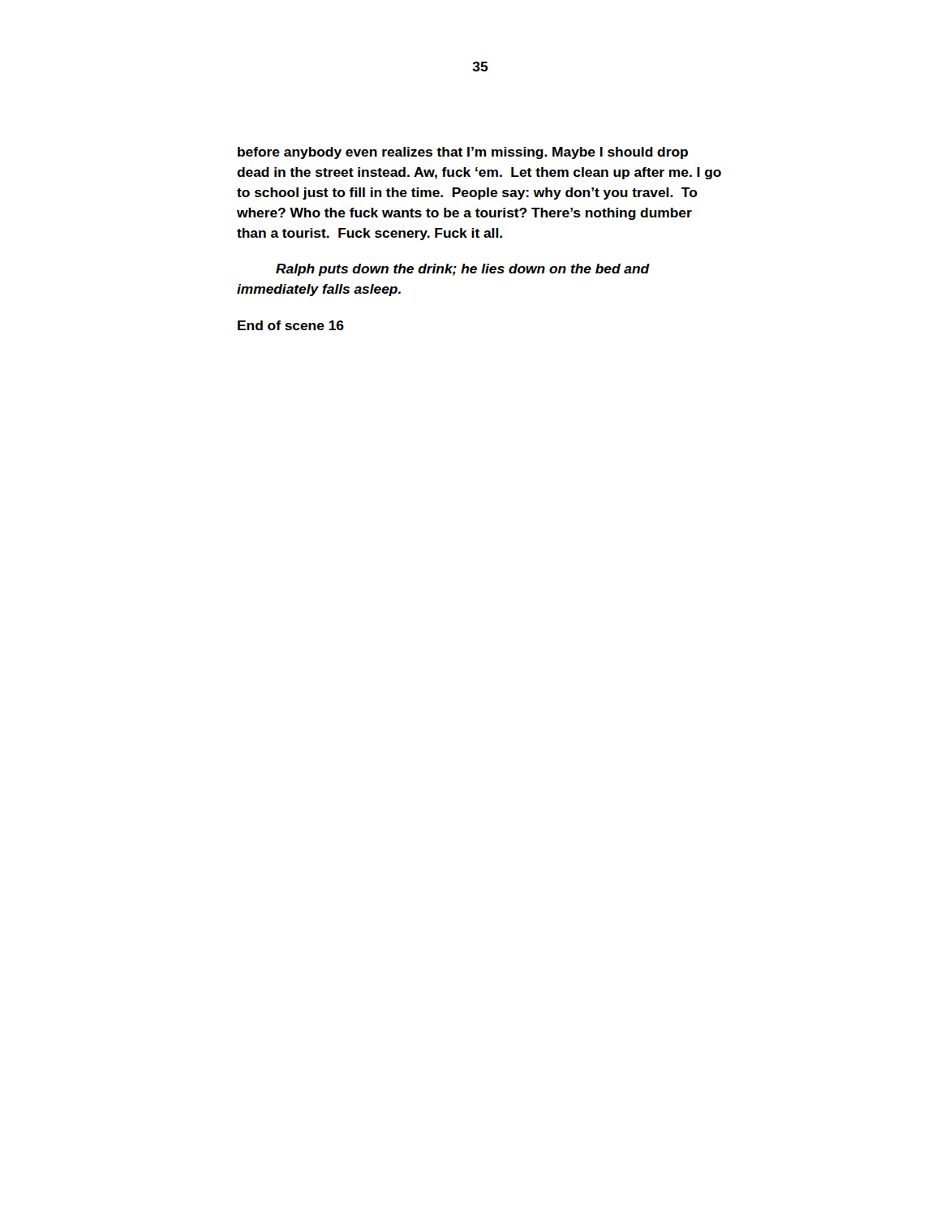35
before anybody even realizes that I’m missing. Maybe I should drop dead in the street instead. Aw, fuck ‘em. Let them clean up after me. I go to school just to fill in the time. People say: why don’t you travel. To where? Who the fuck wants to be a tourist? There’s nothing dumber than a tourist. Fuck scenery. Fuck it all.
Ralph puts down the drink; he lies down on the bed and immediately falls asleep.
End of scene 16